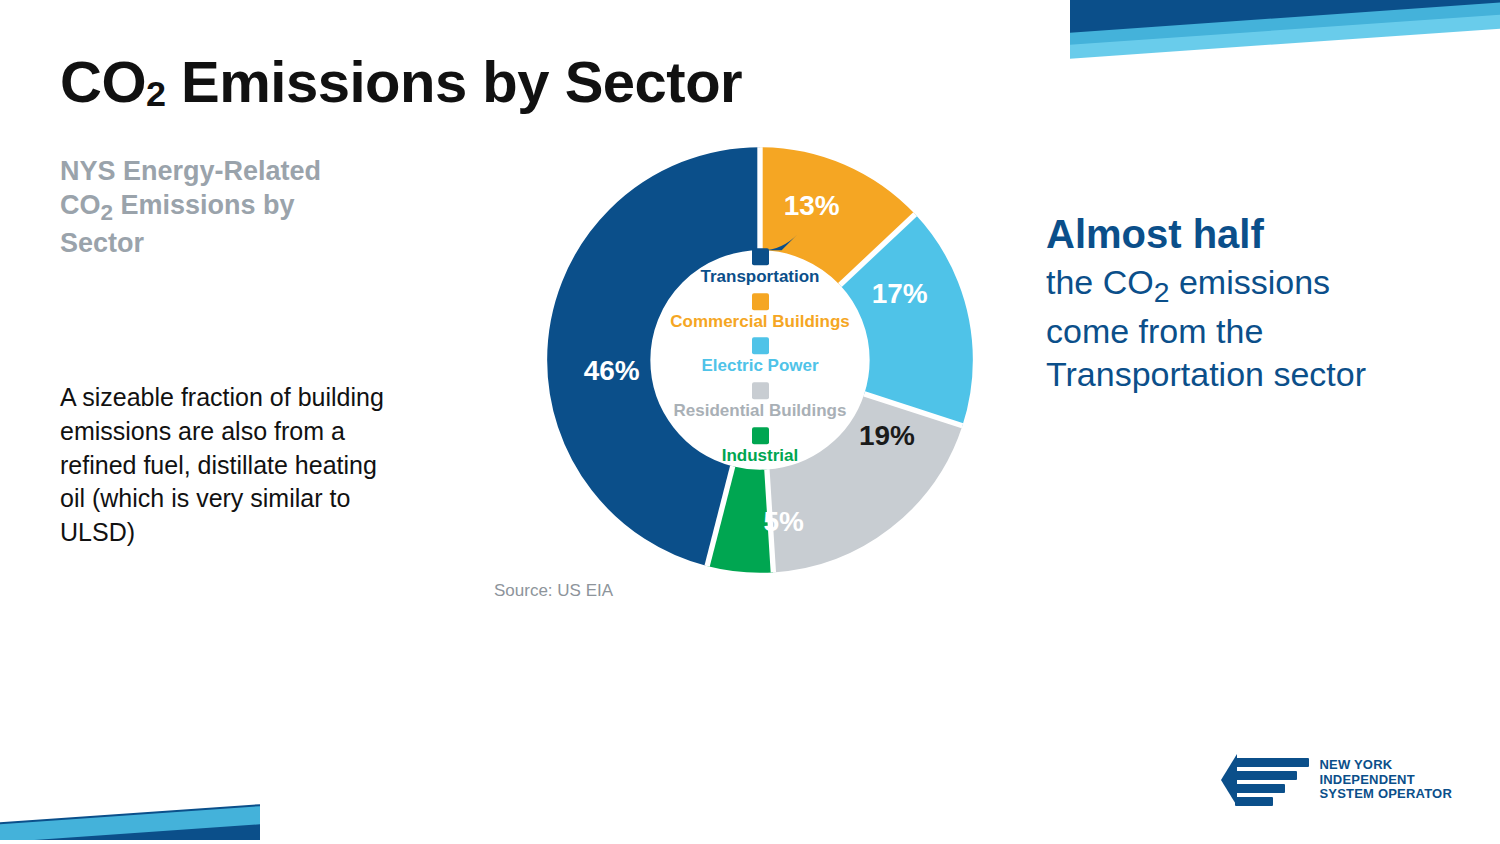CO2 Emissions by Sector
NYS Energy-Related
CO2 Emissions by
Sector
A sizeable fraction of building emissions are also from a refined fuel, distillate heating oil (which is very similar to ULSD)
NYS Energy-Related CO2 Emissions by Sector Transportation 46%, Residential Buildings 19%, Electric Power 17%, Commercial Buildings 13%, Industrial 5%. Source: US EIA. Donut built from stroked circle segments. r = 150, circumference = 942.48 13% 17% 19% 5% 46%
Transportation
Commercial Buildings
Electric Power
Residential Buildings
Industrial
Source: US EIA
Almost halfthe CO2 emissions come from the Transportation sector
NEW YORK
INDEPENDENT
SYSTEM OPERATOR